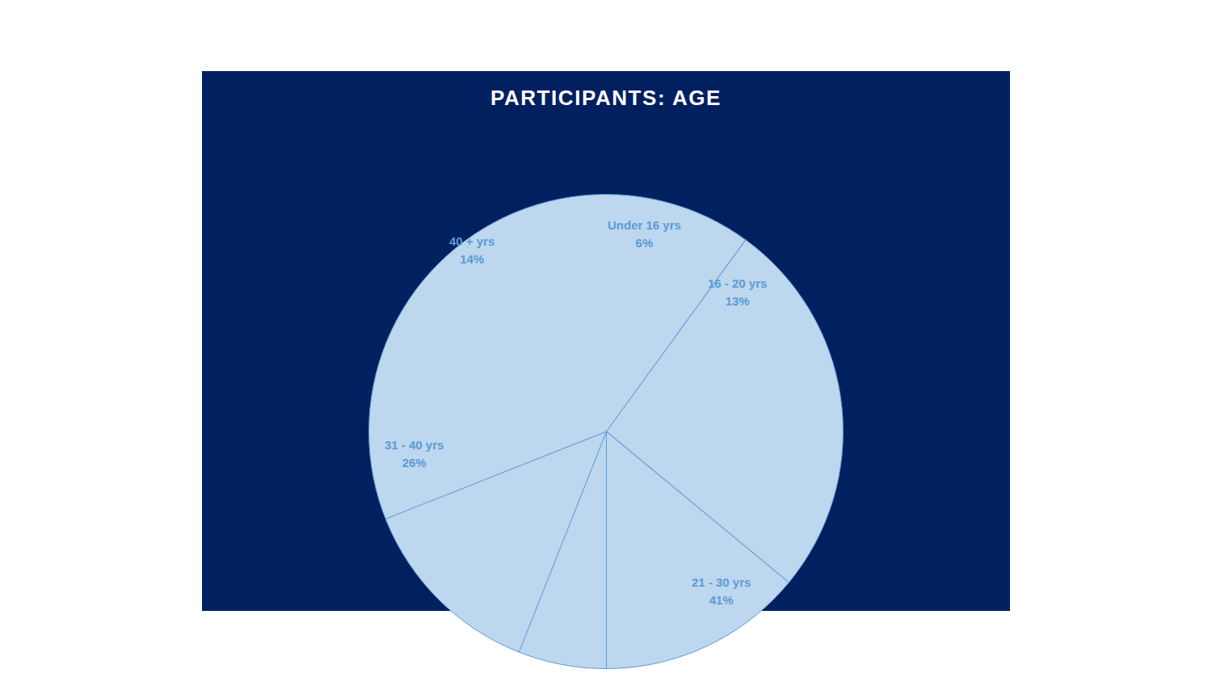PARTICIPANTS: AGE
Under 16 yrs
6%
16 - 20 yrs
13%
21 - 30 yrs
41%
31 - 40 yrs
26%
40 + yrs
14%